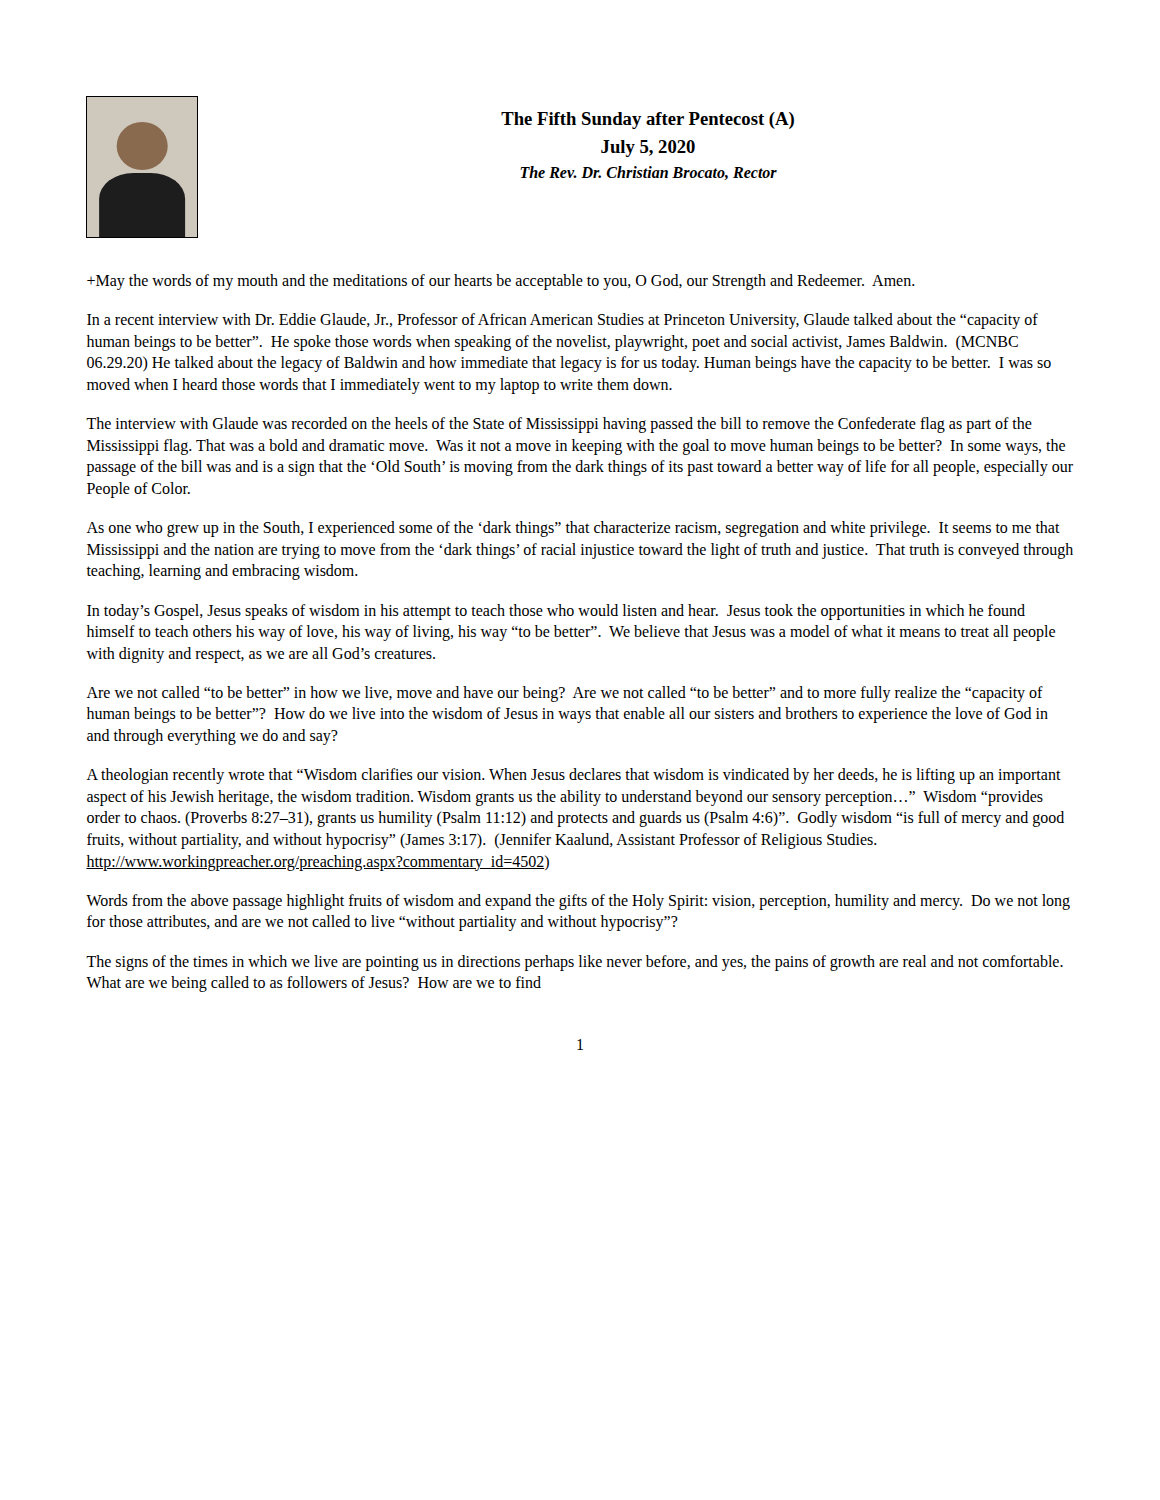The Fifth Sunday after Pentecost (A)
July 5, 2020
The Rev. Dr. Christian Brocato, Rector
+May the words of my mouth and the meditations of our hearts be acceptable to you, O God, our Strength and Redeemer. Amen.
In a recent interview with Dr. Eddie Glaude, Jr., Professor of African American Studies at Princeton University, Glaude talked about the “capacity of human beings to be better”. He spoke those words when speaking of the novelist, playwright, poet and social activist, James Baldwin. (MCNBC 06.29.20) He talked about the legacy of Baldwin and how immediate that legacy is for us today. Human beings have the capacity to be better. I was so moved when I heard those words that I immediately went to my laptop to write them down.
The interview with Glaude was recorded on the heels of the State of Mississippi having passed the bill to remove the Confederate flag as part of the Mississippi flag. That was a bold and dramatic move. Was it not a move in keeping with the goal to move human beings to be better? In some ways, the passage of the bill was and is a sign that the ‘Old South’ is moving from the dark things of its past toward a better way of life for all people, especially our People of Color.
As one who grew up in the South, I experienced some of the ‘dark things” that characterize racism, segregation and white privilege. It seems to me that Mississippi and the nation are trying to move from the ‘dark things’ of racial injustice toward the light of truth and justice. That truth is conveyed through teaching, learning and embracing wisdom.
In today’s Gospel, Jesus speaks of wisdom in his attempt to teach those who would listen and hear. Jesus took the opportunities in which he found himself to teach others his way of love, his way of living, his way “to be better”. We believe that Jesus was a model of what it means to treat all people with dignity and respect, as we are all God’s creatures.
Are we not called “to be better” in how we live, move and have our being? Are we not called “to be better” and to more fully realize the “capacity of human beings to be better”? How do we live into the wisdom of Jesus in ways that enable all our sisters and brothers to experience the love of God in and through everything we do and say?
A theologian recently wrote that “Wisdom clarifies our vision. When Jesus declares that wisdom is vindicated by her deeds, he is lifting up an important aspect of his Jewish heritage, the wisdom tradition. Wisdom grants us the ability to understand beyond our sensory perception…” Wisdom “provides order to chaos. (Proverbs 8:27–31), grants us humility (Psalm 11:12) and protects and guards us (Psalm 4:6)”. Godly wisdom “is full of mercy and good fruits, without partiality, and without hypocrisy” (James 3:17). (Jennifer Kaalund, Assistant Professor of Religious Studies. http://www.workingpreacher.org/preaching.aspx?commentary_id=4502)
Words from the above passage highlight fruits of wisdom and expand the gifts of the Holy Spirit: vision, perception, humility and mercy. Do we not long for those attributes, and are we not called to live “without partiality and without hypocrisy”?
The signs of the times in which we live are pointing us in directions perhaps like never before, and yes, the pains of growth are real and not comfortable. What are we being called to as followers of Jesus? How are we to find
1